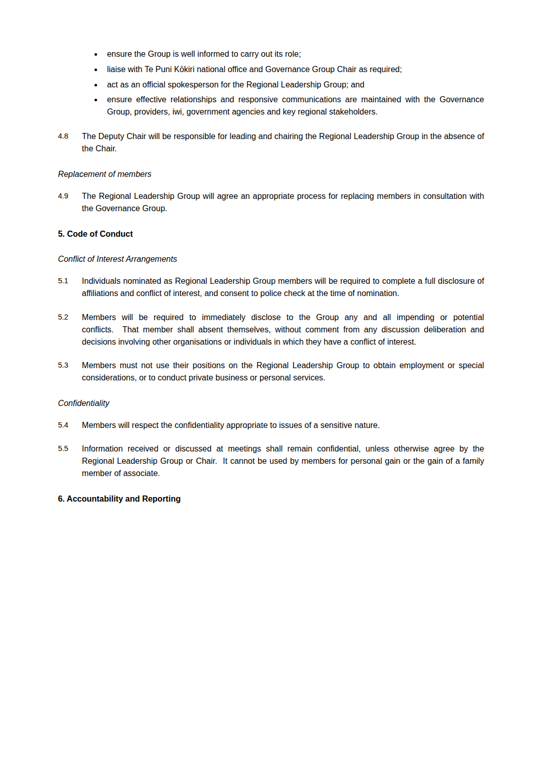ensure the Group is well informed to carry out its role;
liaise with Te Puni Kōkiri national office and Governance Group Chair as required;
act as an official spokesperson for the Regional Leadership Group; and
ensure effective relationships and responsive communications are maintained with the Governance Group, providers, iwi, government agencies and key regional stakeholders.
4.8
The Deputy Chair will be responsible for leading and chairing the Regional Leadership Group in the absence of the Chair.
Replacement of members
4.9
The Regional Leadership Group will agree an appropriate process for replacing members in consultation with the Governance Group.
5. Code of Conduct
Conflict of Interest Arrangements
5.1
Individuals nominated as Regional Leadership Group members will be required to complete a full disclosure of affiliations and conflict of interest, and consent to police check at the time of nomination.
5.2
Members will be required to immediately disclose to the Group any and all impending or potential conflicts. That member shall absent themselves, without comment from any discussion deliberation and decisions involving other organisations or individuals in which they have a conflict of interest.
5.3
Members must not use their positions on the Regional Leadership Group to obtain employment or special considerations, or to conduct private business or personal services.
Confidentiality
5.4
Members will respect the confidentiality appropriate to issues of a sensitive nature.
5.5
Information received or discussed at meetings shall remain confidential, unless otherwise agree by the Regional Leadership Group or Chair. It cannot be used by members for personal gain or the gain of a family member of associate.
6. Accountability and Reporting